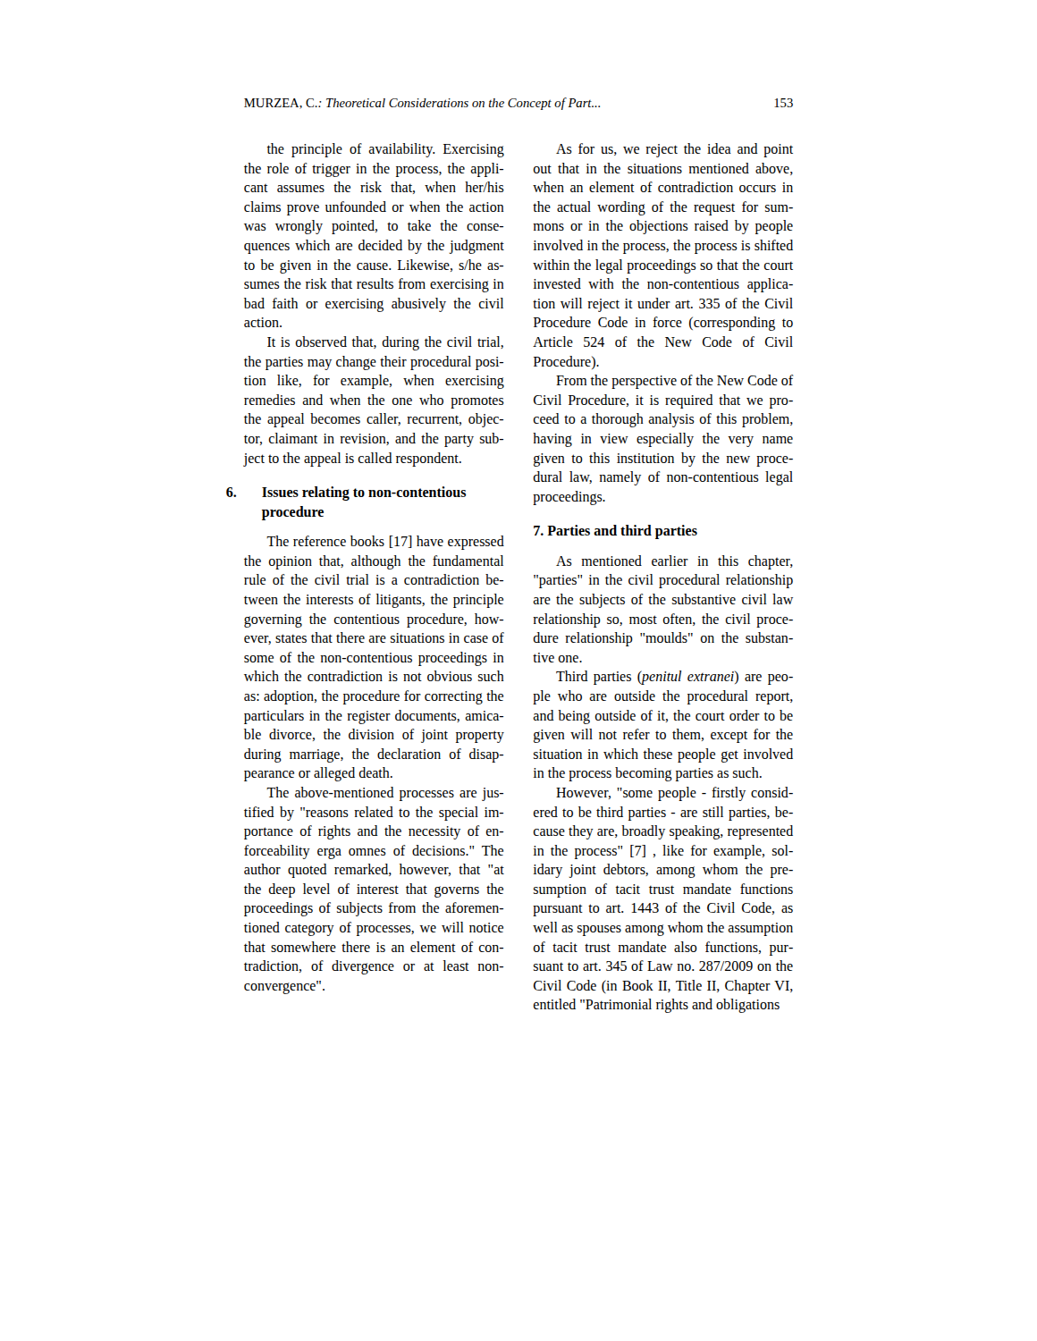MURZEA, C.: Theoretical Considerations on the Concept of Part... 153
the principle of availability. Exercising the role of trigger in the process, the applicant assumes the risk that, when her/his claims prove unfounded or when the action was wrongly pointed, to take the consequences which are decided by the judgment to be given in the cause. Likewise, s/he assumes the risk that results from exercising in bad faith or exercising abusively the civil action.
It is observed that, during the civil trial, the parties may change their procedural position like, for example, when exercising remedies and when the one who promotes the appeal becomes caller, recurrent, objector, claimant in revision, and the party subject to the appeal is called respondent.
6. Issues relating to non-contentious procedure
The reference books [17] have expressed the opinion that, although the fundamental rule of the civil trial is a contradiction between the interests of litigants, the principle governing the contentious procedure, however, states that there are situations in case of some of the non-contentious proceedings in which the contradiction is not obvious such as: adoption, the procedure for correcting the particulars in the register documents, amicable divorce, the division of joint property during marriage, the declaration of disappearance or alleged death.
The above-mentioned processes are justified by "reasons related to the special importance of rights and the necessity of enforceability erga omnes of decisions." The author quoted remarked, however, that "at the deep level of interest that governs the proceedings of subjects from the aforementioned category of processes, we will notice that somewhere there is an element of contradiction, of divergence or at least non-convergence".
As for us, we reject the idea and point out that in the situations mentioned above, when an element of contradiction occurs in the actual wording of the request for summons or in the objections raised by people involved in the process, the process is shifted within the legal proceedings so that the court invested with the non-contentious application will reject it under art. 335 of the Civil Procedure Code in force (corresponding to Article 524 of the New Code of Civil Procedure).
From the perspective of the New Code of Civil Procedure, it is required that we proceed to a thorough analysis of this problem, having in view especially the very name given to this institution by the new procedural law, namely of non-contentious legal proceedings.
7. Parties and third parties
As mentioned earlier in this chapter, "parties" in the civil procedural relationship are the subjects of the substantive civil law relationship so, most often, the civil procedure relationship "moulds" on the substantive one.
Third parties (penitul extranei) are people who are outside the procedural report, and being outside of it, the court order to be given will not refer to them, except for the situation in which these people get involved in the process becoming parties as such.
However, "some people - firstly considered to be third parties - are still parties, because they are, broadly speaking, represented in the process" [7] , like for example, solidary joint debtors, among whom the presumption of tacit trust mandate functions pursuant to art. 1443 of the Civil Code, as well as spouses among whom the assumption of tacit trust mandate also functions, pursuant to art. 345 of Law no. 287/2009 on the Civil Code (in Book II, Title II, Chapter VI, entitled "Patrimonial rights and obligations